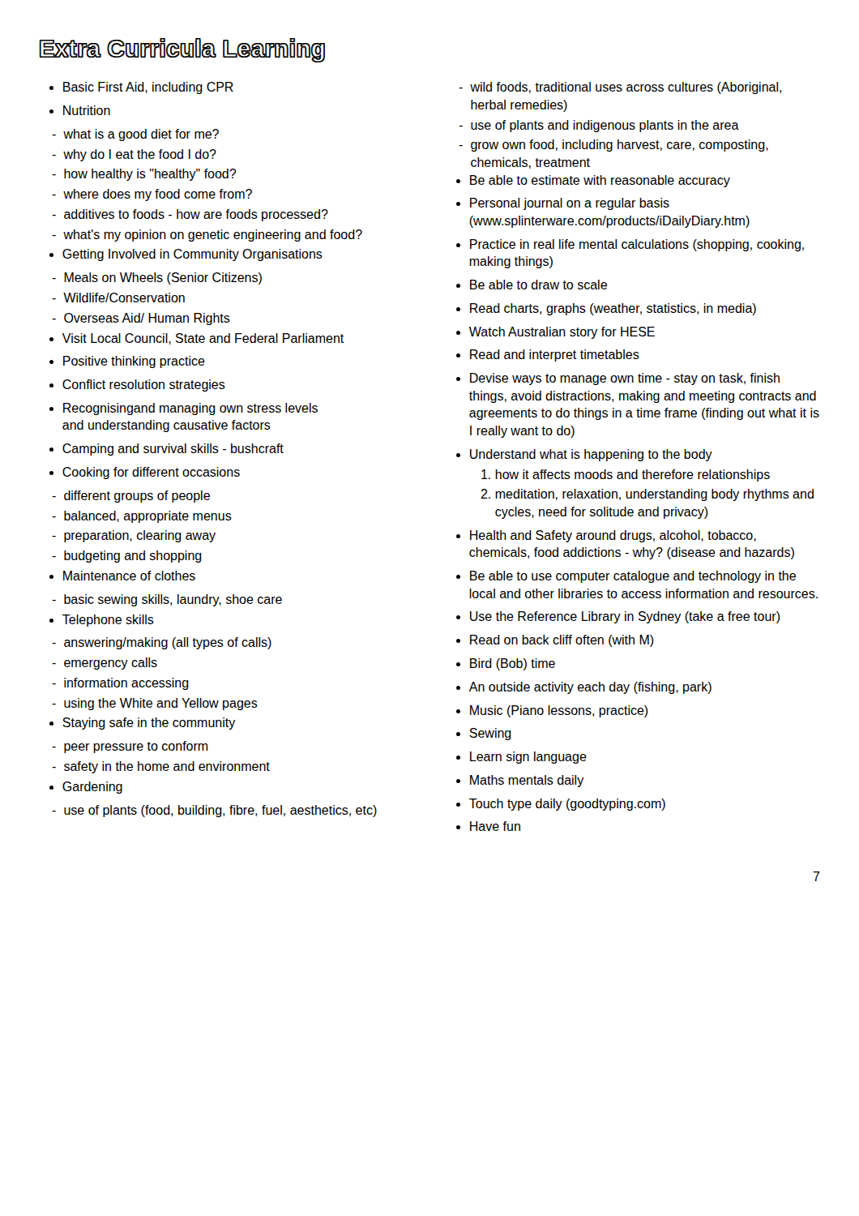Extra Curricula Learning
Basic First Aid, including CPR
Nutrition
what is a good diet for me?
why do I eat the food I do?
how healthy is "healthy" food?
where does my food come from?
additives to foods - how are foods processed?
what's my opinion on genetic engineering and food?
Getting Involved in Community Organisations
Meals on Wheels (Senior Citizens)
Wildlife/Conservation
Overseas Aid/ Human Rights
Visit Local Council, State and Federal Parliament
Positive thinking practice
Conflict resolution strategies
Recognisingand managing own stress levels
and understanding causative factors
Camping and survival skills - bushcraft
Cooking for different occasions
different groups of people
balanced, appropriate menus
preparation, clearing away
budgeting and shopping
Maintenance of clothes
basic sewing skills, laundry, shoe care
Telephone skills
answering/making (all types of calls)
emergency calls
information accessing
using the White and Yellow pages
Staying safe in the community
peer pressure to conform
safety in the home and environment
Gardening
use of plants (food, building, fibre, fuel, aesthetics, etc)
wild foods, traditional uses across cultures (Aboriginal, herbal remedies)
use of plants and indigenous plants in the area
grow own food, including harvest, care, composting, chemicals, treatment
Be able to estimate with reasonable accuracy
Personal journal on a regular basis (www.splinterware.com/products/iDailyDiary.htm)
Practice in real life mental calculations (shopping, cooking, making things)
Be able to draw to scale
Read charts, graphs (weather, statistics, in media)
Watch Australian story for HESE
Read and interpret timetables
Devise ways to manage own time - stay on task, finish things, avoid distractions, making and meeting contracts and agreements to do things in a time frame (finding out what it is I really want to do)
Understand what is happening to the body
how it affects moods and therefore relationships
meditation, relaxation, understanding body rhythms and cycles, need for solitude and privacy)
Health and Safety around drugs, alcohol, tobacco, chemicals, food addictions - why? (disease and hazards)
Be able to use computer catalogue and technology in the local and other libraries to access information and resources.
Use the Reference Library in Sydney (take a free tour)
Read on back cliff often (with M)
Bird (Bob) time
An outside activity each day (fishing, park)
Music (Piano lessons, practice)
Sewing
Learn sign language
Maths mentals daily
Touch type daily (goodtyping.com)
Have fun
7